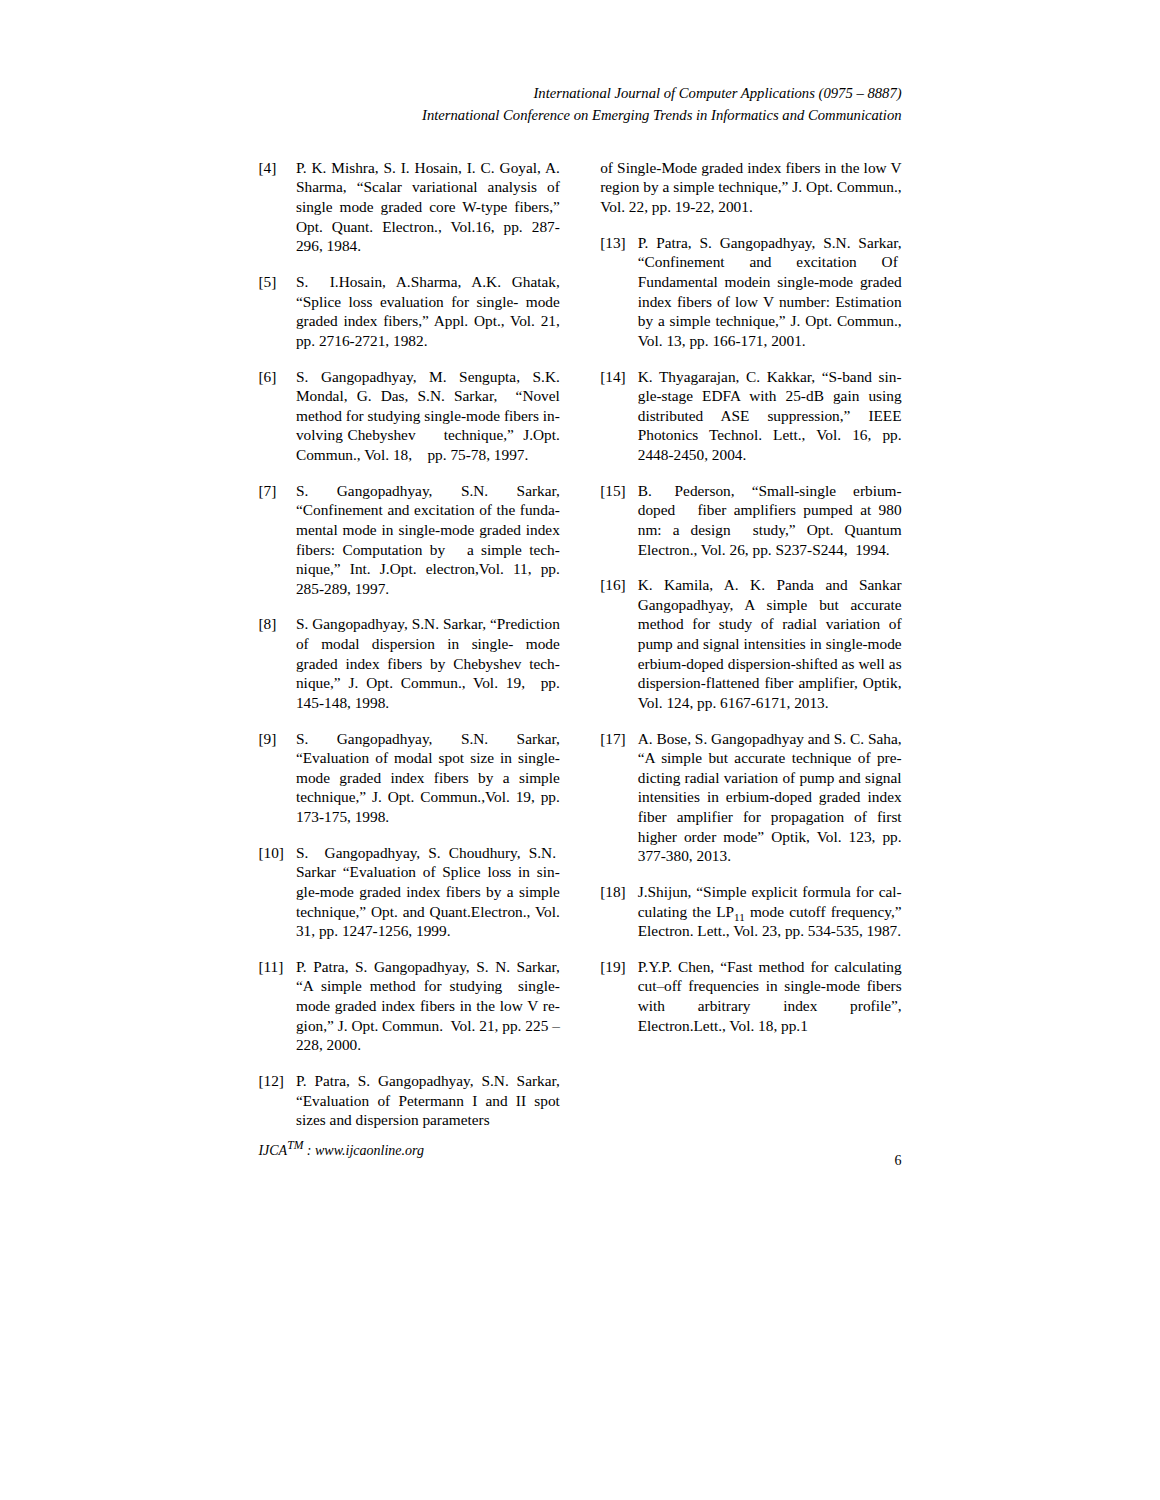International Journal of Computer Applications (0975 – 8887)
International Conference on Emerging Trends in Informatics and Communication
[4] P. K. Mishra, S. I. Hosain, I. C. Goyal, A. Sharma, “Scalar variational analysis of single mode graded core W-type fibers,” Opt. Quant. Electron., Vol.16, pp. 287-296, 1984.
[5] S. I.Hosain, A.Sharma, A.K. Ghatak, “Splice loss evaluation for single- mode graded index fibers,” Appl. Opt., Vol. 21, pp. 2716-2721, 1982.
[6] S. Gangopadhyay, M. Sengupta, S.K. Mondal, G. Das, S.N. Sarkar, “Novel method for studying single-mode fibers involving Chebyshev technique,” J.Opt. Commun., Vol. 18, pp. 75-78, 1997.
[7] S. Gangopadhyay, S.N. Sarkar, “Confinement and excitation of the fundamental mode in single-mode graded index fibers: Computation by a simple technique,” Int. J.Opt. electron,Vol. 11, pp. 285-289, 1997.
[8] S. Gangopadhyay, S.N. Sarkar, “Prediction of modal dispersion in single- mode graded index fibers by Chebyshev technique,” J. Opt. Commun., Vol. 19, pp. 145-148, 1998.
[9] S. Gangopadhyay, S.N. Sarkar, “Evaluation of modal spot size in single- mode graded index fibers by a simple technique,” J. Opt. Commun.,Vol. 19, pp. 173-175, 1998.
[10] S. Gangopadhyay, S. Choudhury, S.N. Sarkar “Evaluation of Splice loss in single-mode graded index fibers by a simple technique,” Opt. and Quant.Electron., Vol. 31, pp. 1247-1256, 1999.
[11] P. Patra, S. Gangopadhyay, S. N. Sarkar, “A simple method for studying single-mode graded index fibers in the low V region,” J. Opt. Commun. Vol. 21, pp. 225 – 228, 2000.
[12] P. Patra, S. Gangopadhyay, S.N. Sarkar, “Evaluation of Petermann I and II spot sizes and dispersion parameters
of Single-Mode graded index fibers in the low V region by a simple technique,” J. Opt. Commun., Vol. 22, pp. 19-22, 2001.
[13] P. Patra, S. Gangopadhyay, S.N. Sarkar, “Confinement and excitation Of Fundamental modein single-mode graded index fibers of low V number: Estimation by a simple technique,” J. Opt. Commun., Vol. 13, pp. 166-171, 2001.
[14] K. Thyagarajan, C. Kakkar, “S-band single-stage EDFA with 25-dB gain using distributed ASE suppression,” IEEE Photonics Technol. Lett., Vol. 16, pp. 2448-2450, 2004.
[15] B. Pederson, “Small-single erbium-doped fiber amplifiers pumped at 980 nm: a design study,” Opt. Quantum Electron., Vol. 26, pp. S237-S244, 1994.
[16] K. Kamila, A. K. Panda and Sankar Gangopadhyay, A simple but accurate method for study of radial variation of pump and signal intensities in single-mode erbium-doped dispersion-shifted as well as dispersion-flattened fiber amplifier, Optik, Vol. 124, pp. 6167-6171, 2013.
[17] A. Bose, S. Gangopadhyay and S. C. Saha, “A simple but accurate technique of predicting radial variation of pump and signal intensities in erbium-doped graded index fiber amplifier for propagation of first higher order mode” Optik, Vol. 123, pp. 377-380, 2013.
[18] J.Shijun, “Simple explicit formula for calculating the LP11 mode cutoff frequency,” Electron. Lett., Vol. 23, pp. 534-535, 1987.
[19] P.Y.P. Chen, “Fast method for calculating cut–off frequencies in single-mode fibers with arbitrary index profile”, Electron.Lett., Vol. 18, pp.1
IJCATM : www.ijcaonline.org 6